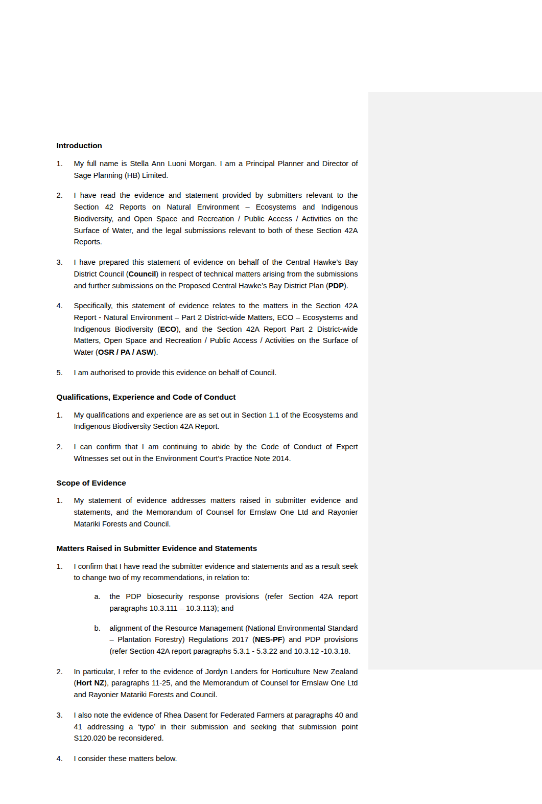Introduction
My full name is Stella Ann Luoni Morgan. I am a Principal Planner and Director of Sage Planning (HB) Limited.
I have read the evidence and statement provided by submitters relevant to the Section 42 Reports on Natural Environment – Ecosystems and Indigenous Biodiversity, and Open Space and Recreation / Public Access / Activities on the Surface of Water, and the legal submissions relevant to both of these Section 42A Reports.
I have prepared this statement of evidence on behalf of the Central Hawke’s Bay District Council (Council) in respect of technical matters arising from the submissions and further submissions on the Proposed Central Hawke’s Bay District Plan (PDP).
Specifically, this statement of evidence relates to the matters in the Section 42A Report - Natural Environment – Part 2 District-wide Matters, ECO – Ecosystems and Indigenous Biodiversity (ECO), and the Section 42A Report Part 2 District-wide Matters, Open Space and Recreation / Public Access / Activities on the Surface of Water (OSR / PA / ASW).
I am authorised to provide this evidence on behalf of Council.
Qualifications, Experience and Code of Conduct
My qualifications and experience are as set out in Section 1.1 of the Ecosystems and Indigenous Biodiversity Section 42A Report.
I can confirm that I am continuing to abide by the Code of Conduct of Expert Witnesses set out in the Environment Court’s Practice Note 2014.
Scope of Evidence
My statement of evidence addresses matters raised in submitter evidence and statements, and the Memorandum of Counsel for Ernslaw One Ltd and Rayonier Matariki Forests and Council.
Matters Raised in Submitter Evidence and Statements
I confirm that I have read the submitter evidence and statements and as a result seek to change two of my recommendations, in relation to:
the PDP biosecurity response provisions (refer Section 42A report paragraphs 10.3.111 – 10.3.113); and
alignment of the Resource Management (National Environmental Standard – Plantation Forestry) Regulations 2017 (NES-PF) and PDP provisions (refer Section 42A report paragraphs 5.3.1 - 5.3.22 and 10.3.12 -10.3.18.
In particular, I refer to the evidence of Jordyn Landers for Horticulture New Zealand (Hort NZ), paragraphs 11-25, and the Memorandum of Counsel for Ernslaw One Ltd and Rayonier Matariki Forests and Council.
I also note the evidence of Rhea Dasent for Federated Farmers at paragraphs 40 and 41 addressing a ‘typo’ in their submission and seeking that submission point S120.020 be reconsidered.
I consider these matters below.